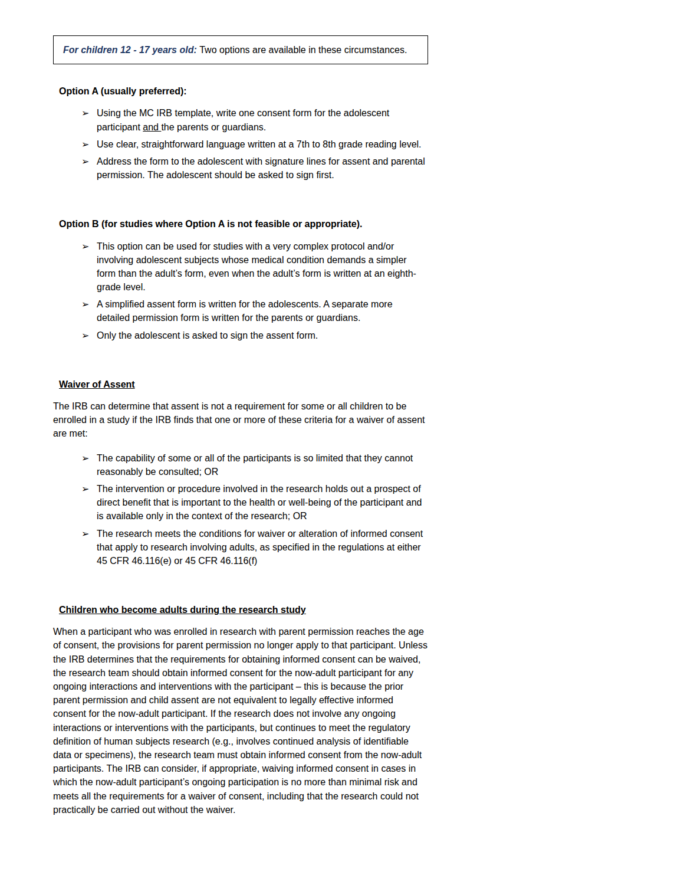For children 12 - 17 years old: Two options are available in these circumstances.
Option A (usually preferred):
Using the MC IRB template, write one consent form for the adolescent participant and the parents or guardians.
Use clear, straightforward language written at a 7th to 8th grade reading level.
Address the form to the adolescent with signature lines for assent and parental permission. The adolescent should be asked to sign first.
Option B (for studies where Option A is not feasible or appropriate).
This option can be used for studies with a very complex protocol and/or involving adolescent subjects whose medical condition demands a simpler form than the adult’s form, even when the adult’s form is written at an eighth-grade level.
A simplified assent form is written for the adolescents. A separate more detailed permission form is written for the parents or guardians.
Only the adolescent is asked to sign the assent form.
Waiver of Assent
The IRB can determine that assent is not a requirement for some or all children to be enrolled in a study if the IRB finds that one or more of these criteria for a waiver of assent are met:
The capability of some or all of the participants is so limited that they cannot reasonably be consulted; OR
The intervention or procedure involved in the research holds out a prospect of direct benefit that is important to the health or well-being of the participant and is available only in the context of the research; OR
The research meets the conditions for waiver or alteration of informed consent that apply to research involving adults, as specified in the regulations at either 45 CFR 46.116(e) or 45 CFR 46.116(f)
Children who become adults during the research study
When a participant who was enrolled in research with parent permission reaches the age of consent, the provisions for parent permission no longer apply to that participant. Unless the IRB determines that the requirements for obtaining informed consent can be waived, the research team should obtain informed consent for the now-adult participant for any ongoing interactions and interventions with the participant – this is because the prior parent permission and child assent are not equivalent to legally effective informed consent for the now-adult participant. If the research does not involve any ongoing interactions or interventions with the participants, but continues to meet the regulatory definition of human subjects research (e.g., involves continued analysis of identifiable data or specimens), the research team must obtain informed consent from the now-adult participants. The IRB can consider, if appropriate, waiving informed consent in cases in which the now-adult participant’s ongoing participation is no more than minimal risk and meets all the requirements for a waiver of consent, including that the research could not practically be carried out without the waiver.